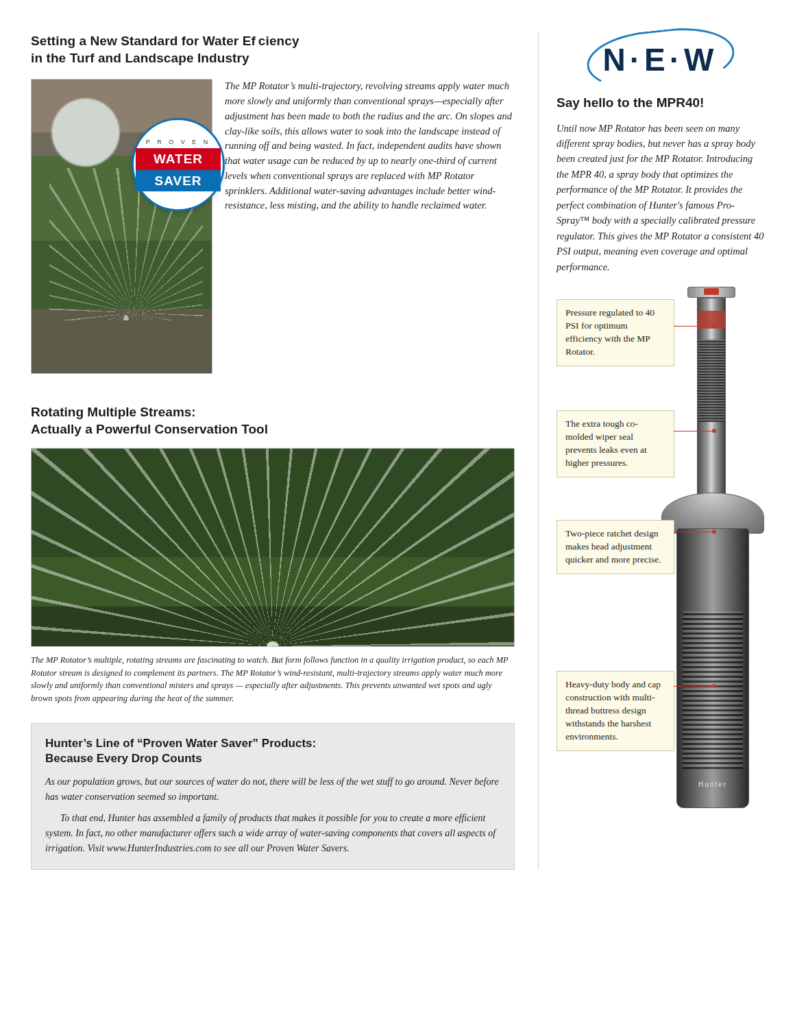Setting a New Standard for Water Ef ciency
in the Turf and Landscape Industry
P R O V E N WATER SAVER
The MP Rotator’s multi-trajectory, revolving streams apply water much more slowly and uniformly than conventional sprays—especially after adjustment has been made to both the radius and the arc. On slopes and clay-like soils, this allows water to soak into the landscape instead of running off and being wasted. In fact, independent audits have shown that water usage can be reduced by up to nearly one-third of current levels when conventional sprays are replaced with MP Rotator sprinklers. Additional water-saving advantages include better wind-resistance, less misting, and the ability to handle reclaimed water.
Rotating Multiple Streams:
Actually a Powerful Conservation Tool
The MP Rotator’s multiple, rotating streams are fascinating to watch. But form follows function in a quality irrigation product, so each MP Rotator stream is designed to complement its partners. The MP Rotator’s wind-resistant, multi-trajectory streams apply water much more slowly and uniformly than conventional misters and sprays — especially after adjustments. This prevents unwanted wet spots and ugly brown spots from appearing during the heat of the summer.
Hunter’s Line of “Proven Water Saver” Products:
Because Every Drop Counts
As our population grows, but our sources of water do not, there will be less of the wet stuff to go around. Never before has water conservation seemed so important.
To that end, Hunter has assembled a family of products that makes it possible for you to create a more efficient system. In fact, no other manufacturer offers such a wide array of water-saving components that covers all aspects of irrigation. Visit www.HunterIndustries.com to see all our Proven Water Savers.
N·E·W
Say hello to the MPR40!
Until now MP Rotator has been seen on many different spray bodies, but never has a spray body been created just for the MP Rotator. Introducing the MPR 40, a spray body that optimizes the performance of the MP Rotator. It provides the perfect combination of Hunter's famous Pro-Spray™ body with a specially calibrated pressure regulator. This gives the MP Rotator a consistent 40 PSI output, meaning even coverage and optimal performance.
Hunter
Pressure regulated to 40 PSI for optimum efficiency with the MP Rotator.
The extra tough co-molded wiper seal prevents leaks even at higher pressures.
Two-piece ratchet design makes head adjustment quicker and more precise.
Heavy-duty body and cap construction with multi-thread buttress design withstands the harshest environments.